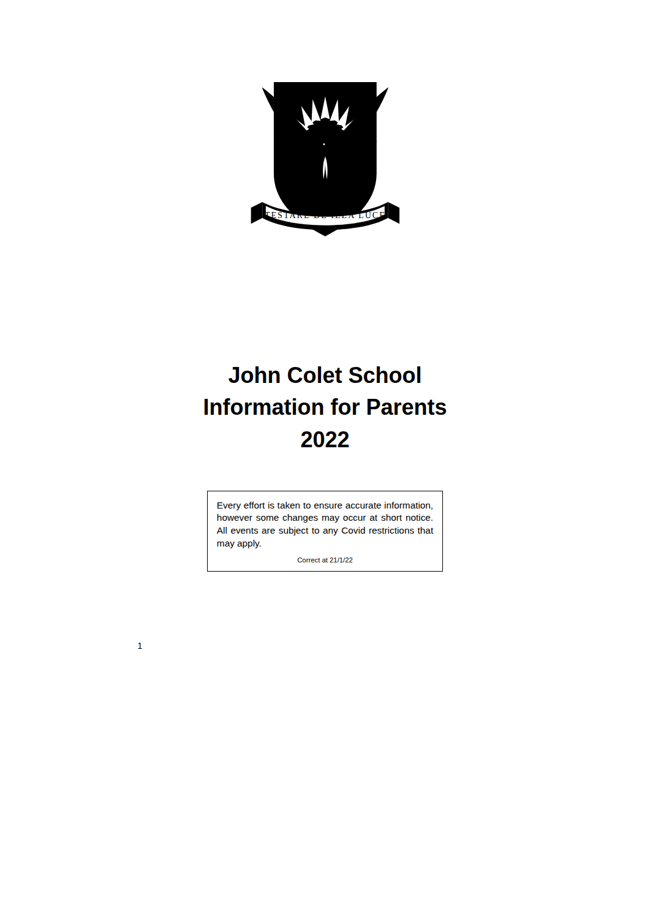TESTARE DE ILLA LUCE
John Colet School
Information for Parents
2022
Every effort is taken to ensure accurate information, however some changes may occur at short notice. All events are subject to any Covid restrictions that may apply.
Correct at 21/1/22
1